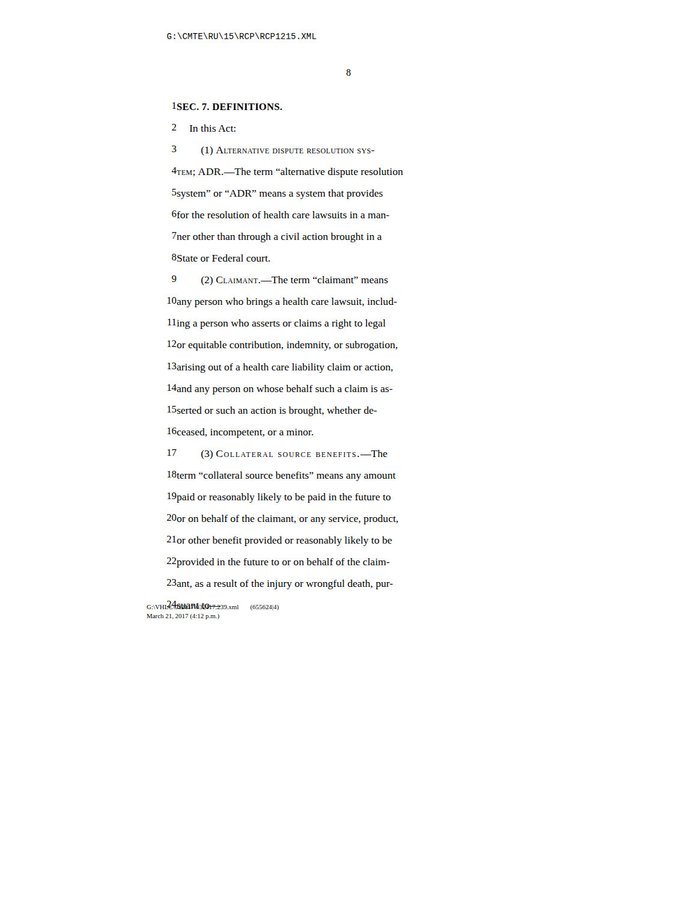G:\CMTE\RU\15\RCP\RCP1215.XML
8
| 1 | SEC. 7. DEFINITIONS. |
| 2 | In this Act: |
| 3 | (1) Alternative dispute resolution sys- |
| 4 | tem; ADR. —The term “alternative dispute resolution |
| 5 | system” or “ADR” means a system that provides |
| 6 | for the resolution of health care lawsuits in a man- |
| 7 | ner other than through a civil action brought in a |
| 8 | State or Federal court. |
| 9 | (2) Claimant. —The term “claimant” means |
| 10 | any person who brings a health care lawsuit, includ- |
| 11 | ing a person who asserts or claims a right to legal |
| 12 | or equitable contribution, indemnity, or subrogation, |
| 13 | arising out of a health care liability claim or action, |
| 14 | and any person on whose behalf such a claim is as- |
| 15 | serted or such an action is brought, whether de- |
| 16 | ceased, incompetent, or a minor. |
| 17 | (3) Collateral source benefits. —The |
| 18 | term “collateral source benefits” means any amount |
| 19 | paid or reasonably likely to be paid in the future to |
| 20 | or on behalf of the claimant, or any service, product, |
| 21 | or other benefit provided or reasonably likely to be |
| 22 | provided in the future to or on behalf of the claim- |
| 23 | ant, as a result of the injury or wrongful death, pur- |
| 24 | suant to— |
G:\VHLC\032117\032117.239.xml (655624|4)
March 21, 2017 (4:12 p.m.)